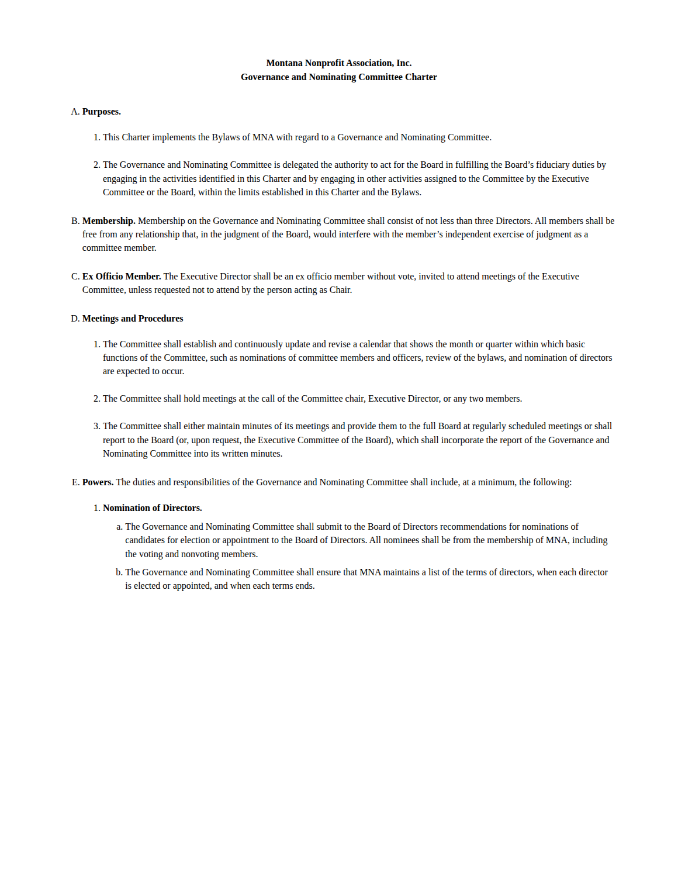Montana Nonprofit Association, Inc.
Governance and Nominating Committee Charter
Purposes.
This Charter implements the Bylaws of MNA with regard to a Governance and Nominating Committee.
The Governance and Nominating Committee is delegated the authority to act for the Board in fulfilling the Board’s fiduciary duties by engaging in the activities identified in this Charter and by engaging in other activities assigned to the Committee by the Executive Committee or the Board, within the limits established in this Charter and the Bylaws.
Membership. Membership on the Governance and Nominating Committee shall consist of not less than three Directors. All members shall be free from any relationship that, in the judgment of the Board, would interfere with the member’s independent exercise of judgment as a committee member.
Ex Officio Member. The Executive Director shall be an ex officio member without vote, invited to attend meetings of the Executive Committee, unless requested not to attend by the person acting as Chair.
Meetings and Procedures
The Committee shall establish and continuously update and revise a calendar that shows the month or quarter within which basic functions of the Committee, such as nominations of committee members and officers, review of the bylaws, and nomination of directors are expected to occur.
The Committee shall hold meetings at the call of the Committee chair, Executive Director, or any two members.
The Committee shall either maintain minutes of its meetings and provide them to the full Board at regularly scheduled meetings or shall report to the Board (or, upon request, the Executive Committee of the Board), which shall incorporate the report of the Governance and Nominating Committee into its written minutes.
Powers. The duties and responsibilities of the Governance and Nominating Committee shall include, at a minimum, the following:
Nomination of Directors.
The Governance and Nominating Committee shall submit to the Board of Directors recommendations for nominations of candidates for election or appointment to the Board of Directors. All nominees shall be from the membership of MNA, including the voting and nonvoting members.
The Governance and Nominating Committee shall ensure that MNA maintains a list of the terms of directors, when each director is elected or appointed, and when each terms ends.